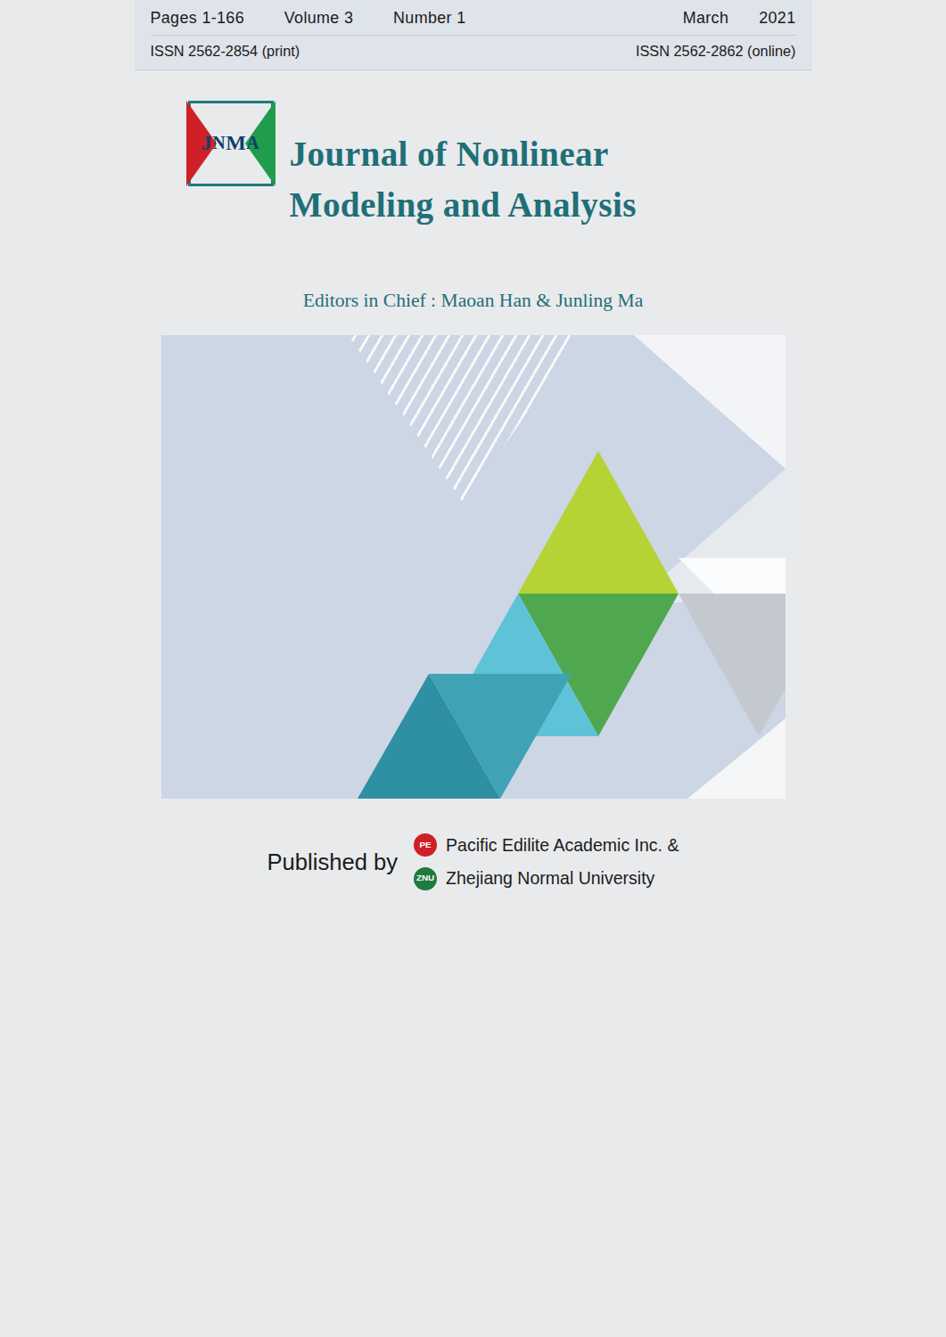Pages 1-166 Volume 3 Number 1
March 2021
ISSN 2562-2854 (print)
ISSN 2562-2862 (online)
JNMA
Journal of Nonlinear Modeling and Analysis
Editors in Chief : Maoan Han & Junling Ma
Published by
PE Pacific Edilite Academic Inc. &
ZNU Zhejiang Normal University